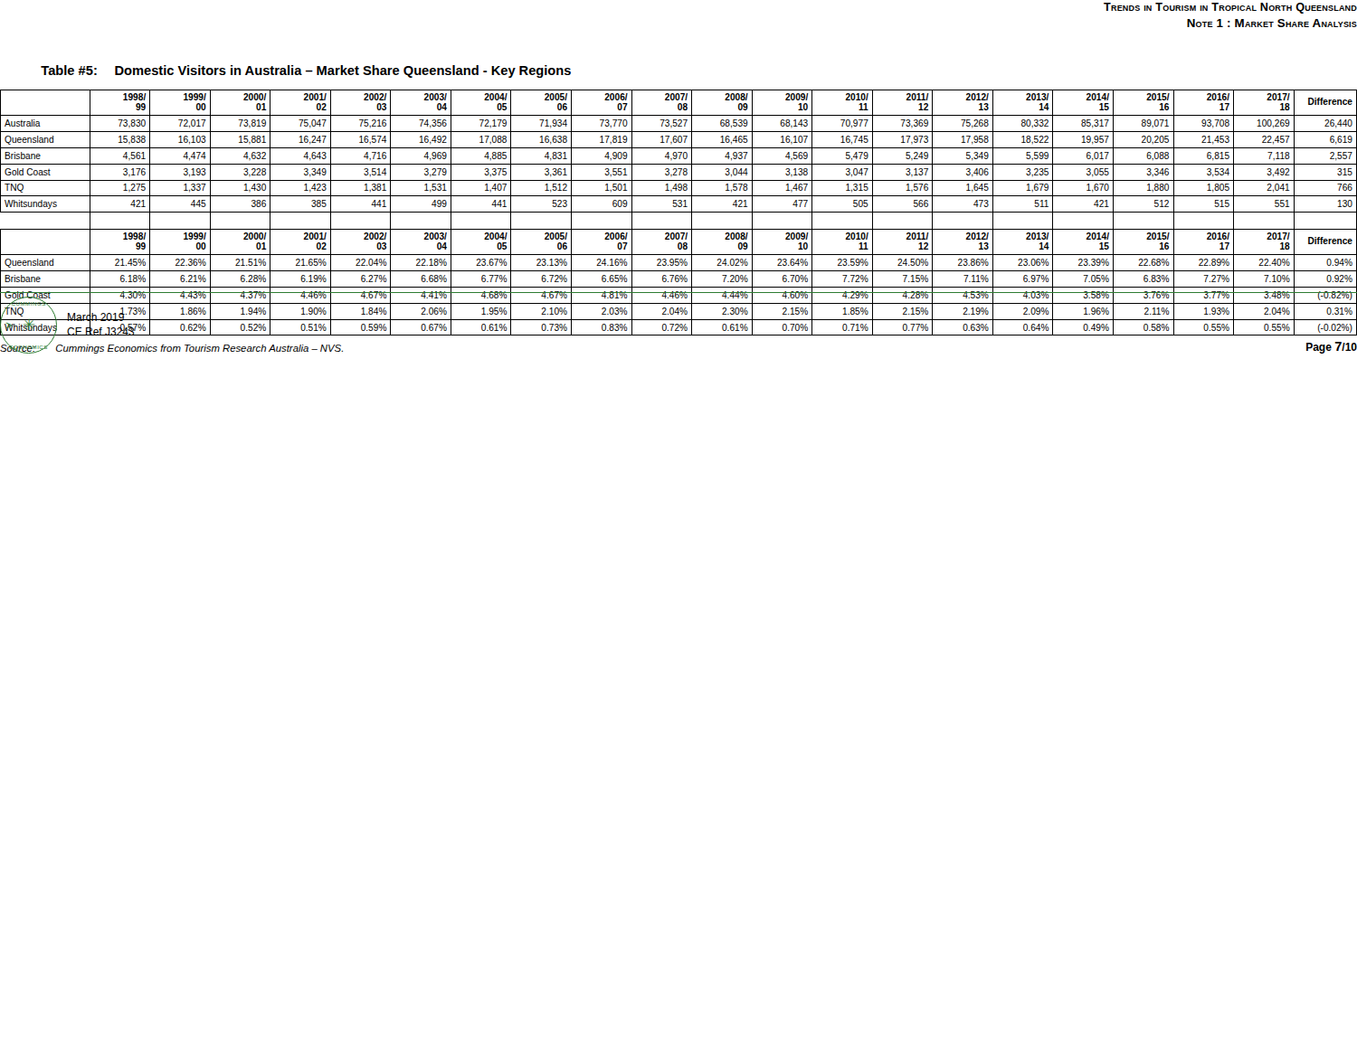Trends in Tourism in Tropical North Queensland
Note 1 : Market Share Analysis
Table #5: Domestic Visitors in Australia – Market Share Queensland - Key Regions
| | 1998/ 99 | 1999/ 00 | 2000/ 01 | 2001/ 02 | 2002/ 03 | 2003/ 04 | 2004/ 05 | 2005/ 06 | 2006/ 07 | 2007/ 08 | 2008/ 09 | 2009/ 10 | 2010/ 11 | 2011/ 12 | 2012/ 13 | 2013/ 14 | 2014/ 15 | 2015/ 16 | 2016/ 17 | 2017/ 18 | Difference |
| --- | --- | --- | --- | --- | --- | --- | --- | --- | --- | --- | --- | --- | --- | --- | --- | --- | --- | --- | --- | --- | --- |
| Australia | 73,830 | 72,017 | 73,819 | 75,047 | 75,216 | 74,356 | 72,179 | 71,934 | 73,770 | 73,527 | 68,539 | 68,143 | 70,977 | 73,369 | 75,268 | 80,332 | 85,317 | 89,071 | 93,708 | 100,269 | 26,440 |
| Queensland | 15,838 | 16,103 | 15,881 | 16,247 | 16,574 | 16,492 | 17,088 | 16,638 | 17,819 | 17,607 | 16,465 | 16,107 | 16,745 | 17,973 | 17,958 | 18,522 | 19,957 | 20,205 | 21,453 | 22,457 | 6,619 |
| Brisbane | 4,561 | 4,474 | 4,632 | 4,643 | 4,716 | 4,969 | 4,885 | 4,831 | 4,909 | 4,970 | 4,937 | 4,569 | 5,479 | 5,249 | 5,349 | 5,599 | 6,017 | 6,088 | 6,815 | 7,118 | 2,557 |
| Gold Coast | 3,176 | 3,193 | 3,228 | 3,349 | 3,514 | 3,279 | 3,375 | 3,361 | 3,551 | 3,278 | 3,044 | 3,138 | 3,047 | 3,137 | 3,406 | 3,235 | 3,055 | 3,346 | 3,534 | 3,492 | 315 |
| TNQ | 1,275 | 1,337 | 1,430 | 1,423 | 1,381 | 1,531 | 1,407 | 1,512 | 1,501 | 1,498 | 1,578 | 1,467 | 1,315 | 1,576 | 1,645 | 1,679 | 1,670 | 1,880 | 1,805 | 2,041 | 766 |
| Whitsundays | 421 | 445 | 386 | 385 | 441 | 499 | 441 | 523 | 609 | 531 | 421 | 477 | 505 | 566 | 473 | 511 | 421 | 512 | 515 | 551 | 130 |
| | 1998/ 99 | 1999/ 00 | 2000/ 01 | 2001/ 02 | 2002/ 03 | 2003/ 04 | 2004/ 05 | 2005/ 06 | 2006/ 07 | 2007/ 08 | 2008/ 09 | 2009/ 10 | 2010/ 11 | 2011/ 12 | 2012/ 13 | 2013/ 14 | 2014/ 15 | 2015/ 16 | 2016/ 17 | 2017/ 18 | Difference |
| Queensland | 21.45% | 22.36% | 21.51% | 21.65% | 22.04% | 22.18% | 23.67% | 23.13% | 24.16% | 23.95% | 24.02% | 23.64% | 23.59% | 24.50% | 23.86% | 23.06% | 23.39% | 22.68% | 22.89% | 22.40% | 0.94% |
| Brisbane | 6.18% | 6.21% | 6.28% | 6.19% | 6.27% | 6.68% | 6.77% | 6.72% | 6.65% | 6.76% | 7.20% | 6.70% | 7.72% | 7.15% | 7.11% | 6.97% | 7.05% | 6.83% | 7.27% | 7.10% | 0.92% |
| Gold Coast | 4.30% | 4.43% | 4.37% | 4.46% | 4.67% | 4.41% | 4.68% | 4.67% | 4.81% | 4.46% | 4.44% | 4.60% | 4.29% | 4.28% | 4.53% | 4.03% | 3.58% | 3.76% | 3.77% | 3.48% | (-0.82%) |
| TNQ | 1.73% | 1.86% | 1.94% | 1.90% | 1.84% | 2.06% | 1.95% | 2.10% | 2.03% | 2.04% | 2.30% | 2.15% | 1.85% | 2.15% | 2.19% | 2.09% | 1.96% | 2.11% | 1.93% | 2.04% | 0.31% |
| Whitsundays | 0.57% | 0.62% | 0.52% | 0.51% | 0.59% | 0.67% | 0.61% | 0.73% | 0.83% | 0.72% | 0.61% | 0.70% | 0.71% | 0.77% | 0.63% | 0.64% | 0.49% | 0.58% | 0.55% | 0.55% | (-0.02%) |
Source: Cummings Economics from Tourism Research Australia – NVS.
CUMMINGS ECONOMICS
>
✳
March 2019
CE Ref J3243
Page 7/10